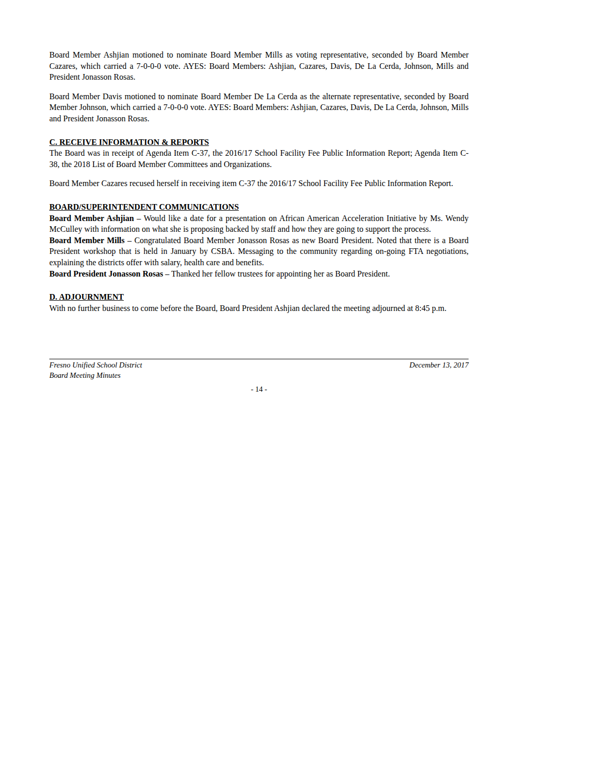Board Member Ashjian motioned to nominate Board Member Mills as voting representative, seconded by Board Member Cazares, which carried a 7-0-0-0 vote. AYES: Board Members: Ashjian, Cazares, Davis, De La Cerda, Johnson, Mills and President Jonasson Rosas.
Board Member Davis motioned to nominate Board Member De La Cerda as the alternate representative, seconded by Board Member Johnson, which carried a 7-0-0-0 vote. AYES: Board Members: Ashjian, Cazares, Davis, De La Cerda, Johnson, Mills and President Jonasson Rosas.
C. RECEIVE INFORMATION & REPORTS
The Board was in receipt of Agenda Item C-37, the 2016/17 School Facility Fee Public Information Report; Agenda Item C-38, the 2018 List of Board Member Committees and Organizations.
Board Member Cazares recused herself in receiving item C-37 the 2016/17 School Facility Fee Public Information Report.
BOARD/SUPERINTENDENT COMMUNICATIONS
Board Member Ashjian – Would like a date for a presentation on African American Acceleration Initiative by Ms. Wendy McCulley with information on what she is proposing backed by staff and how they are going to support the process.
Board Member Mills – Congratulated Board Member Jonasson Rosas as new Board President. Noted that there is a Board President workshop that is held in January by CSBA. Messaging to the community regarding on-going FTA negotiations, explaining the districts offer with salary, health care and benefits.
Board President Jonasson Rosas – Thanked her fellow trustees for appointing her as Board President.
D. ADJOURNMENT
With no further business to come before the Board, Board President Ashjian declared the meeting adjourned at 8:45 p.m.
Fresno Unified School District December 13, 2017
Board Meeting Minutes
- 14 -